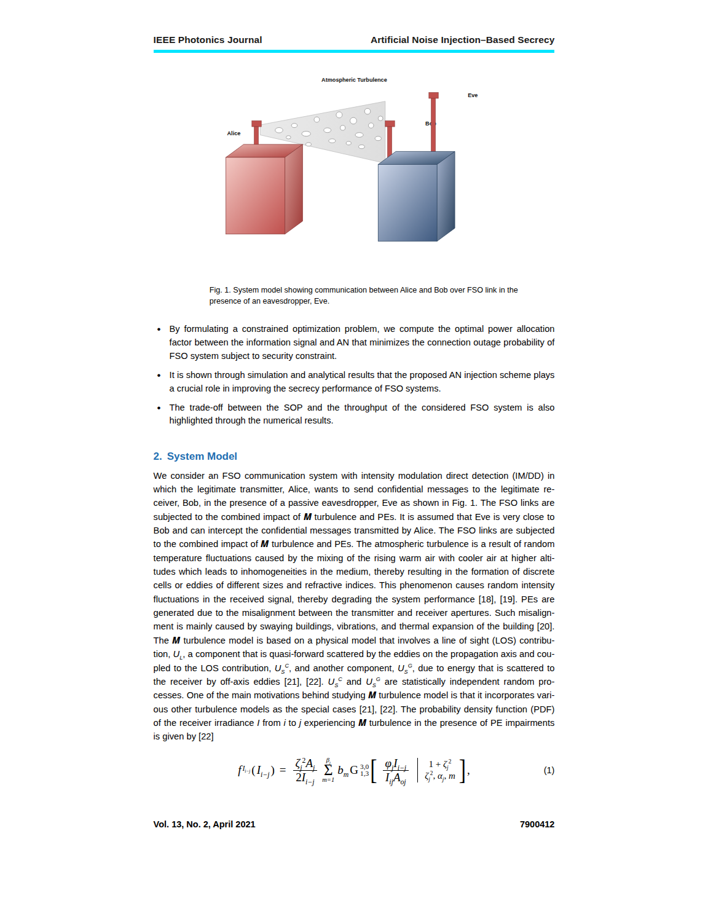IEEE Photonics Journal
Artificial Noise Injection–Based Secrecy
Atmospheric Turbulence Eve Bob Alice
Fig. 1. System model showing communication between Alice and Bob over FSO link in the presence of an eavesdropper, Eve.
By formulating a constrained optimization problem, we compute the optimal power allocation factor between the information signal and AN that minimizes the connection outage probability of FSO system subject to security constraint.
It is shown through simulation and analytical results that the proposed AN injection scheme plays a crucial role in improving the secrecy performance of FSO systems.
The trade-off between the SOP and the throughput of the considered FSO system is also highlighted through the numerical results.
2. System Model
We consider an FSO communication system with intensity modulation direct detection (IM/DD) in which the legitimate transmitter, Alice, wants to send confidential messages to the legitimate receiver, Bob, in the presence of a passive eavesdropper, Eve as shown in Fig. 1. The FSO links are subjected to the combined impact of 𝑴 turbulence and PEs. It is assumed that Eve is very close to Bob and can intercept the confidential messages transmitted by Alice. The FSO links are subjected to the combined impact of 𝑴 turbulence and PEs. The atmospheric turbulence is a result of random temperature fluctuations caused by the mixing of the rising warm air with cooler air at higher altitudes which leads to inhomogeneities in the medium, thereby resulting in the formation of discrete cells or eddies of different sizes and refractive indices. This phenomenon causes random intensity fluctuations in the received signal, thereby degrading the system performance [18], [19]. PEs are generated due to the misalignment between the transmitter and receiver apertures. Such misalignment is mainly caused by swaying buildings, vibrations, and thermal expansion of the building [20]. The 𝑴 turbulence model is based on a physical model that involves a line of sight (LOS) contribution, UL, a component that is quasi-forward scattered by the eddies on the propagation axis and coupled to the LOS contribution, USC, and another component, USG, due to energy that is scattered to the receiver by off-axis eddies [21], [22]. USC and USG are statistically independent random processes. One of the main motivations behind studying 𝑴 turbulence model is that it incorporates various other turbulence models as the special cases [21], [22]. The probability density function (PDF) of the receiver irradiance I from i to j experiencing 𝑴 turbulence in the presence of PE impairments is given by [22]
fIi−j(Ii−j) = ζj2Aj 2Ii−j βj Σ m=1 bm G 3,01,3 [ φj Ii−j Iij Aoj 1 + ζj2 ζj2, αj, m ] ,
(1)
Vol. 13, No. 2, April 2021
7900412